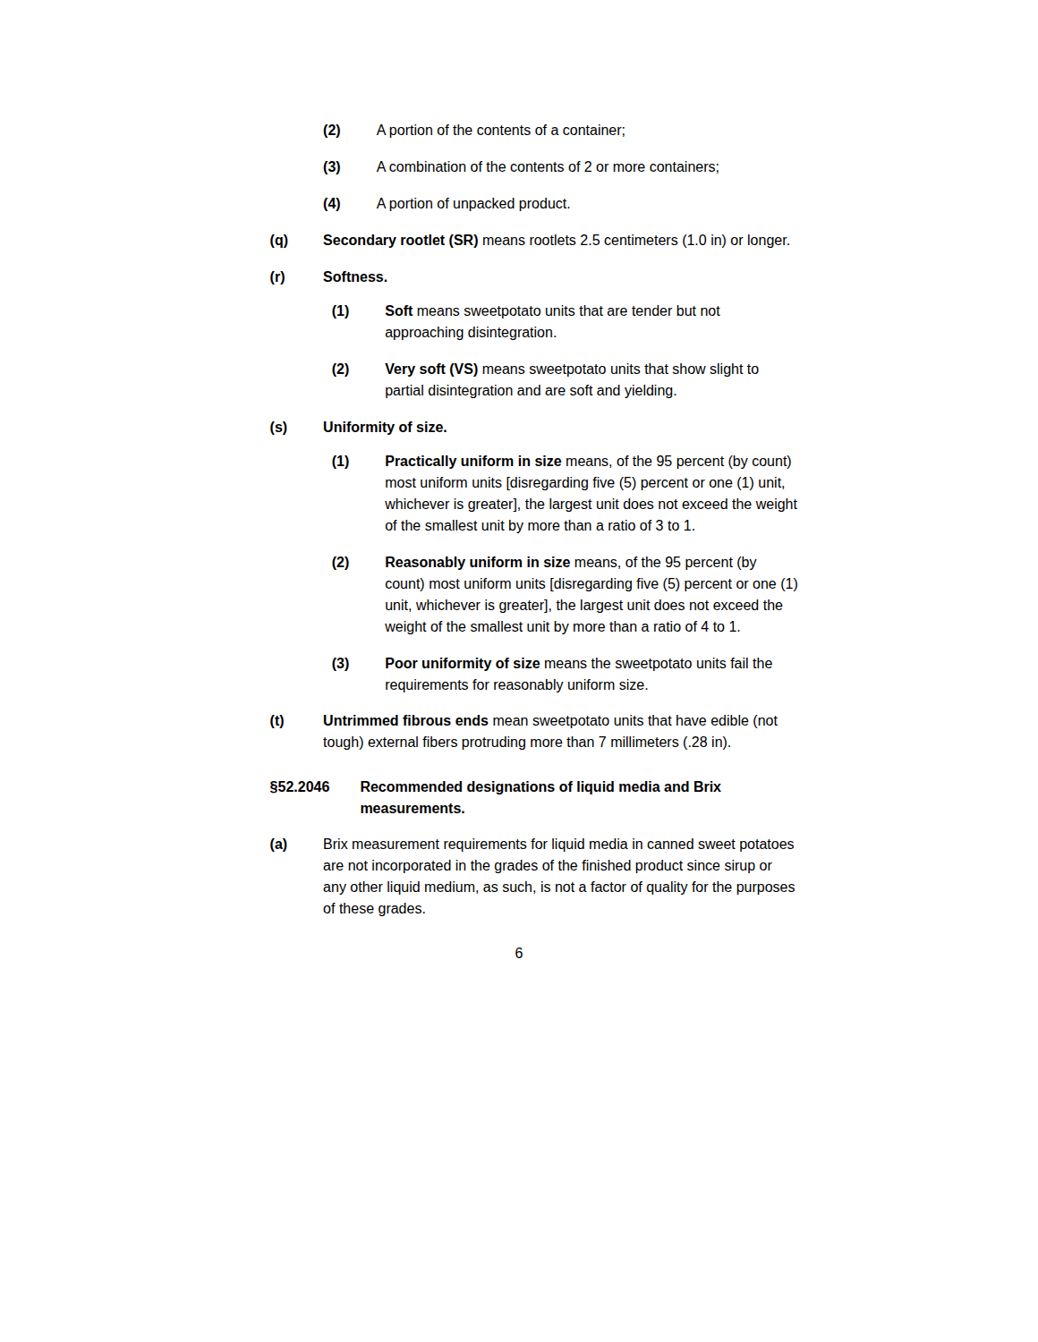(2)
A portion of the contents of a container;
(3)
A combination of the contents of 2 or more containers;
(4)
A portion of unpacked product.
(q)
Secondary rootlet (SR) means rootlets 2.5 centimeters (1.0 in) or longer.
(r)
Softness.
(1)
Soft means sweetpotato units that are tender but not approaching disintegration.
(2)
Very soft (VS) means sweetpotato units that show slight to partial disintegration and are soft and yielding.
(s)
Uniformity of size.
(1)
Practically uniform in size means, of the 95 percent (by count) most uniform units [disregarding five (5) percent or one (1) unit, whichever is greater], the largest unit does not exceed the weight of the smallest unit by more than a ratio of 3 to 1.
(2)
Reasonably uniform in size means, of the 95 percent (by count) most uniform units [disregarding five (5) percent or one (1) unit, whichever is greater], the largest unit does not exceed the weight of the smallest unit by more than a ratio of 4 to 1.
(3)
Poor uniformity of size means the sweetpotato units fail the requirements for reasonably uniform size.
(t)
Untrimmed fibrous ends mean sweetpotato units that have edible (not tough) external fibers protruding more than 7 millimeters (.28 in).
§52.2046
Recommended designations of liquid media and Brix measurements.
(a)
Brix measurement requirements for liquid media in canned sweet potatoes are not incorporated in the grades of the finished product since sirup or any other liquid medium, as such, is not a factor of quality for the purposes of these grades.
6